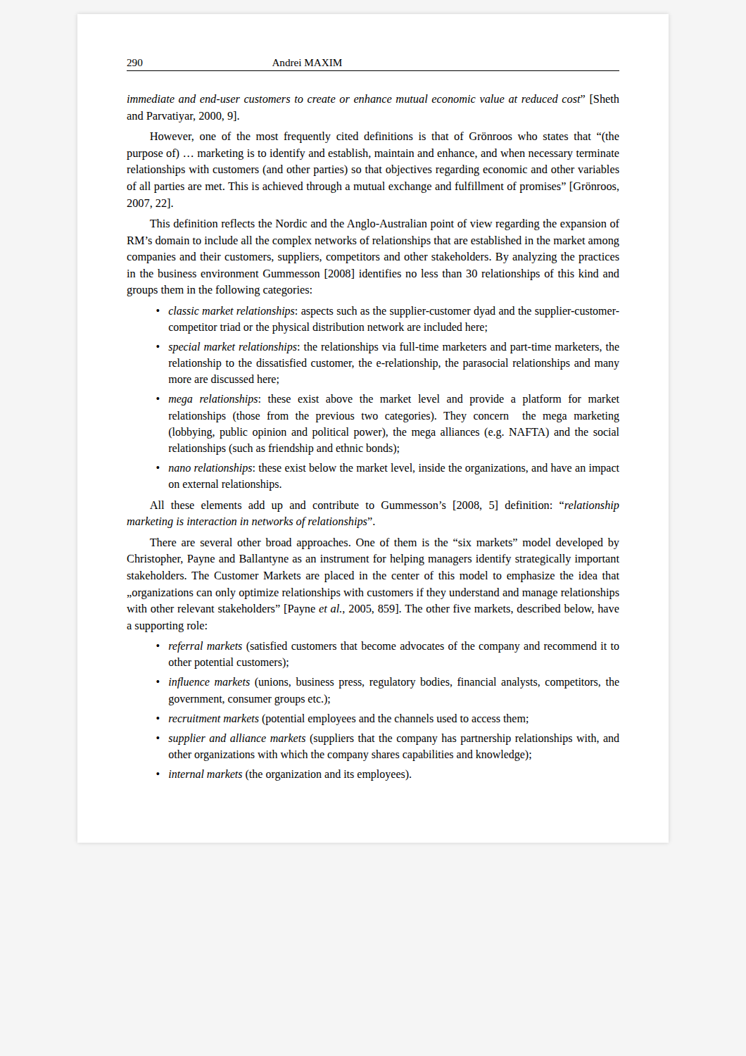290 Andrei MAXIM
immediate and end-user customers to create or enhance mutual economic value at reduced cost” [Sheth and Parvatiyar, 2000, 9].
However, one of the most frequently cited definitions is that of Grönroos who states that “(the purpose of) … marketing is to identify and establish, maintain and enhance, and when necessary terminate relationships with customers (and other parties) so that objectives regarding economic and other variables of all parties are met. This is achieved through a mutual exchange and fulfillment of promises” [Grönroos, 2007, 22].
This definition reflects the Nordic and the Anglo-Australian point of view regarding the expansion of RM’s domain to include all the complex networks of relationships that are established in the market among companies and their customers, suppliers, competitors and other stakeholders. By analyzing the practices in the business environment Gummesson [2008] identifies no less than 30 relationships of this kind and groups them in the following categories:
classic market relationships: aspects such as the supplier-customer dyad and the supplier-customer-competitor triad or the physical distribution network are included here;
special market relationships: the relationships via full-time marketers and part-time marketers, the relationship to the dissatisfied customer, the e-relationship, the parasocial relationships and many more are discussed here;
mega relationships: these exist above the market level and provide a platform for market relationships (those from the previous two categories). They concern the mega marketing (lobbying, public opinion and political power), the mega alliances (e.g. NAFTA) and the social relationships (such as friendship and ethnic bonds);
nano relationships: these exist below the market level, inside the organizations, and have an impact on external relationships.
All these elements add up and contribute to Gummesson’s [2008, 5] definition: “relationship marketing is interaction in networks of relationships”.
There are several other broad approaches. One of them is the “six markets” model developed by Christopher, Payne and Ballantyne as an instrument for helping managers identify strategically important stakeholders. The Customer Markets are placed in the center of this model to emphasize the idea that „organizations can only optimize relationships with customers if they understand and manage relationships with other relevant stakeholders” [Payne et al., 2005, 859]. The other five markets, described below, have a supporting role:
referral markets (satisfied customers that become advocates of the company and recommend it to other potential customers);
influence markets (unions, business press, regulatory bodies, financial analysts, competitors, the government, consumer groups etc.);
recruitment markets (potential employees and the channels used to access them;
supplier and alliance markets (suppliers that the company has partnership relationships with, and other organizations with which the company shares capabilities and knowledge);
internal markets (the organization and its employees).